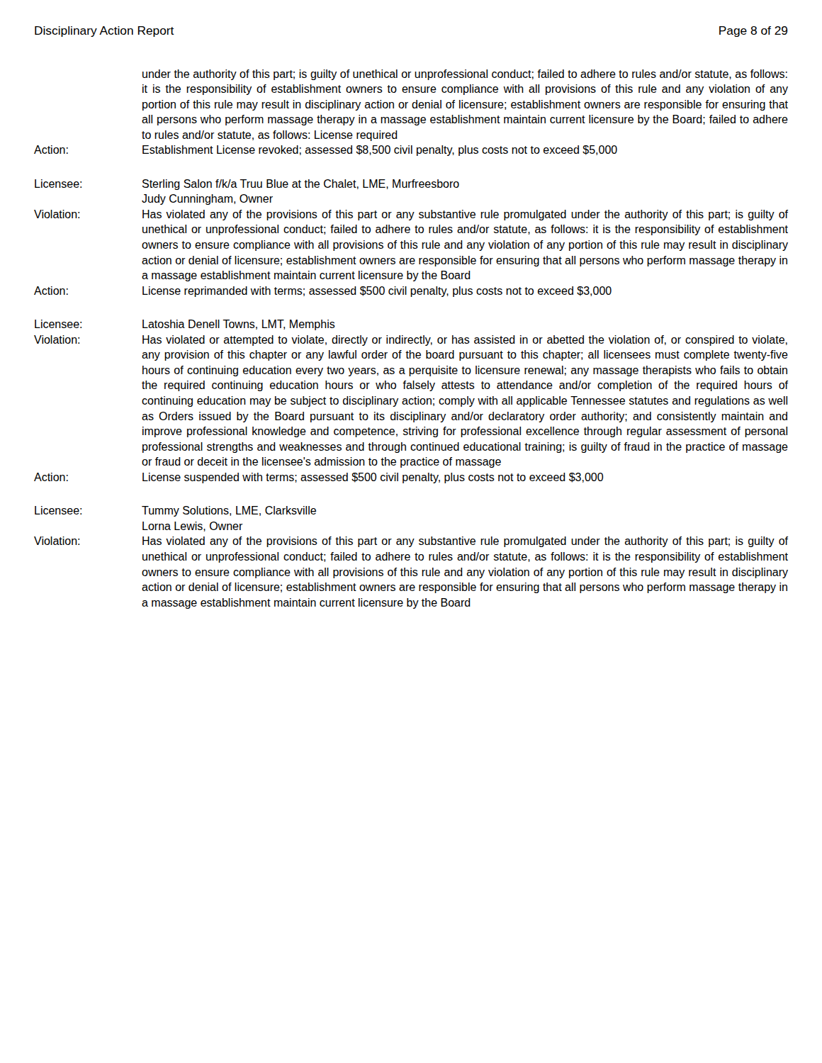Disciplinary Action Report Page 8 of 29
under the authority of this part; is guilty of unethical or unprofessional conduct; failed to adhere to rules and/or statute, as follows: it is the responsibility of establishment owners to ensure compliance with all provisions of this rule and any violation of any portion of this rule may result in disciplinary action or denial of licensure; establishment owners are responsible for ensuring that all persons who perform massage therapy in a massage establishment maintain current licensure by the Board; failed to adhere to rules and/or statute, as follows: License required
Action:
Establishment License revoked; assessed $8,500 civil penalty, plus costs not to exceed $5,000
Licensee:
Sterling Salon f/k/a Truu Blue at the Chalet, LME, Murfreesboro
Judy Cunningham, Owner
Violation:
Has violated any of the provisions of this part or any substantive rule promulgated under the authority of this part; is guilty of unethical or unprofessional conduct; failed to adhere to rules and/or statute, as follows: it is the responsibility of establishment owners to ensure compliance with all provisions of this rule and any violation of any portion of this rule may result in disciplinary action or denial of licensure; establishment owners are responsible for ensuring that all persons who perform massage therapy in a massage establishment maintain current licensure by the Board
Action:
License reprimanded with terms; assessed $500 civil penalty, plus costs not to exceed $3,000
Licensee:
Latoshia Denell Towns, LMT, Memphis
Violation:
Has violated or attempted to violate, directly or indirectly, or has assisted in or abetted the violation of, or conspired to violate, any provision of this chapter or any lawful order of the board pursuant to this chapter; all licensees must complete twenty-five hours of continuing education every two years, as a perquisite to licensure renewal; any massage therapists who fails to obtain the required continuing education hours or who falsely attests to attendance and/or completion of the required hours of continuing education may be subject to disciplinary action; comply with all applicable Tennessee statutes and regulations as well as Orders issued by the Board pursuant to its disciplinary and/or declaratory order authority; and consistently maintain and improve professional knowledge and competence, striving for professional excellence through regular assessment of personal professional strengths and weaknesses and through continued educational training; is guilty of fraud in the practice of massage or fraud or deceit in the licensee's admission to the practice of massage
Action:
License suspended with terms; assessed $500 civil penalty, plus costs not to exceed $3,000
Licensee:
Tummy Solutions, LME, Clarksville
Lorna Lewis, Owner
Violation:
Has violated any of the provisions of this part or any substantive rule promulgated under the authority of this part; is guilty of unethical or unprofessional conduct; failed to adhere to rules and/or statute, as follows: it is the responsibility of establishment owners to ensure compliance with all provisions of this rule and any violation of any portion of this rule may result in disciplinary action or denial of licensure; establishment owners are responsible for ensuring that all persons who perform massage therapy in a massage establishment maintain current licensure by the Board